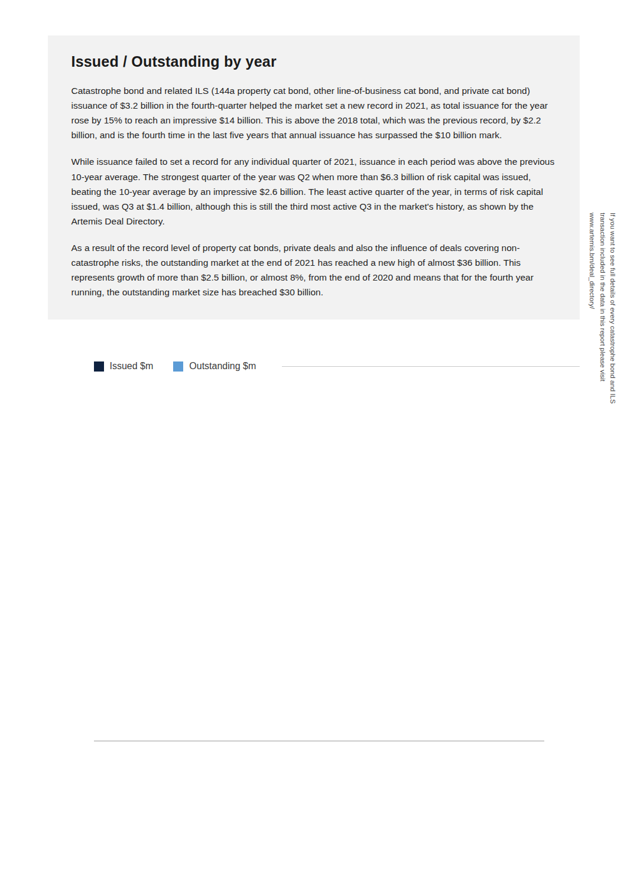Issued / Outstanding by year
Catastrophe bond and related ILS (144a property cat bond, other line-of-business cat bond, and private cat bond) issuance of $3.2 billion in the fourth-quarter helped the market set a new record in 2021, as total issuance for the year rose by 15% to reach an impressive $14 billion. This is above the 2018 total, which was the previous record, by $2.2 billion, and is the fourth time in the last five years that annual issuance has surpassed the $10 billion mark.
While issuance failed to set a record for any individual quarter of 2021, issuance in each period was above the previous 10-year average. The strongest quarter of the year was Q2 when more than $6.3 billion of risk capital was issued, beating the 10-year average by an impressive $2.6 billion. The least active quarter of the year, in terms of risk capital issued, was Q3 at $1.4 billion, although this is still the third most active Q3 in the market's history, as shown by the Artemis Deal Directory.
As a result of the record level of property cat bonds, private deals and also the influence of deals covering non-catastrophe risks, the outstanding market at the end of 2021 has reached a new high of almost $36 billion. This represents growth of more than $2.5 billion, or almost 8%, from the end of 2020 and means that for the fourth year running, the outstanding market size has breached $30 billion.
Issued $m
Outstanding $m
If you want to see full details of every catastrophe bond and ILS transaction included in the data in this report please visit www.artemis.bm/deal_directory/